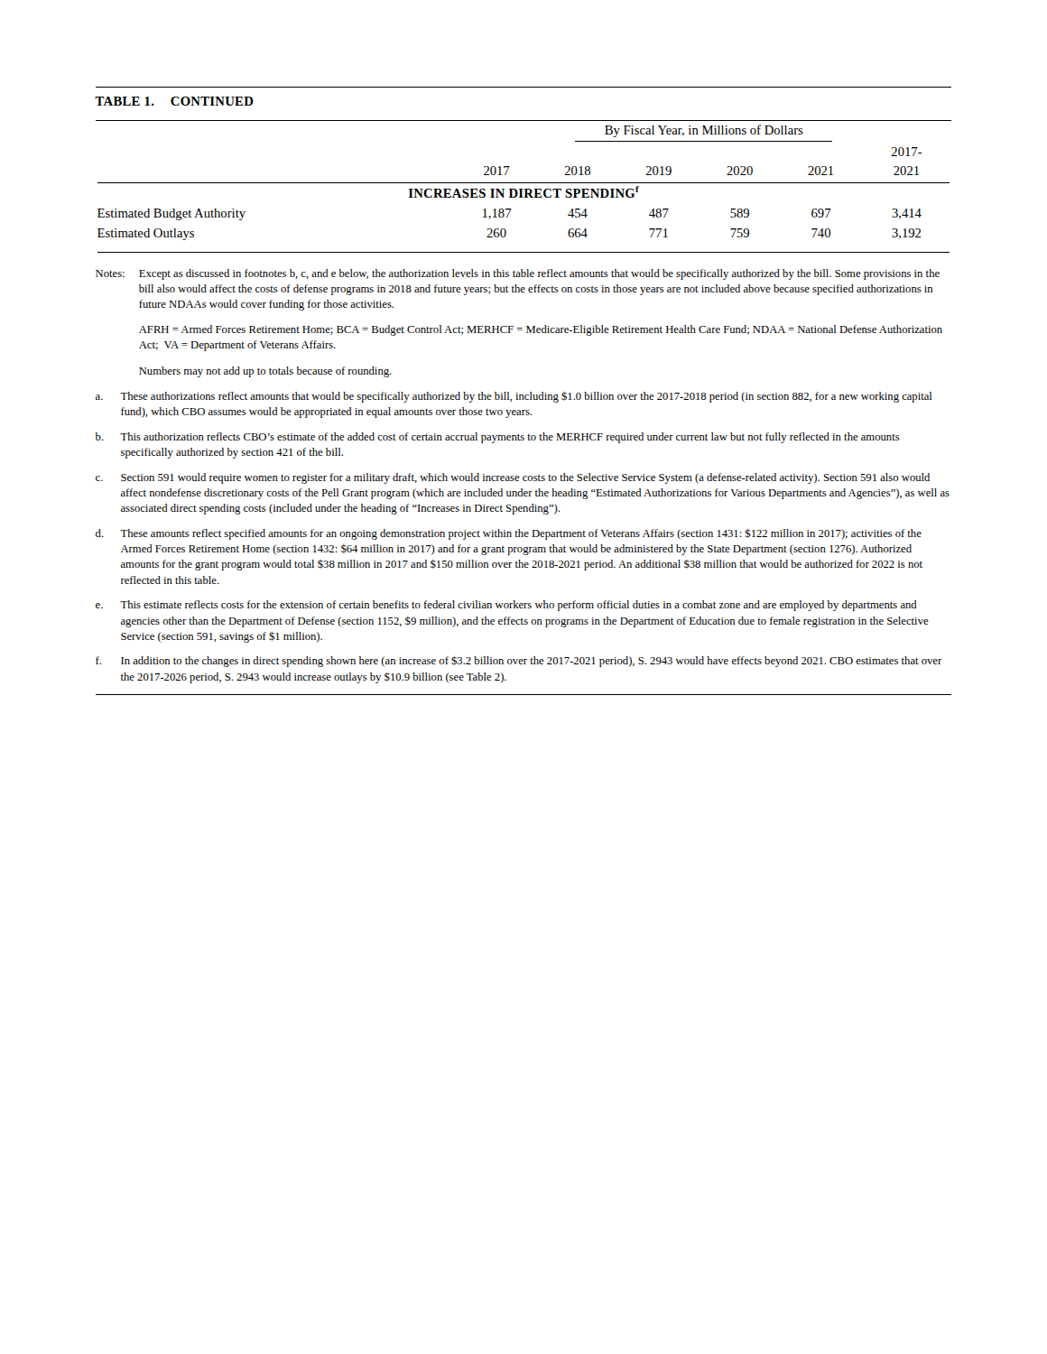TABLE 1. CONTINUED
| | By Fiscal Year, in Millions of Dollars |
| | | | | | | 2017- |
| | 2017 | 2018 | 2019 | 2020 | 2021 | 2021 |
| INCREASES IN DIRECT SPENDING f |
| Estimated Budget Authority | 1,187 | 454 | 487 | 589 | 697 | 3,414 |
| Estimated Outlays | 260 | 664 | 771 | 759 | 740 | 3,192 |
Notes:
Except as discussed in footnotes b, c, and e below, the authorization levels in this table reflect amounts that would be specifically authorized by the bill. Some provisions in the bill also would affect the costs of defense programs in 2018 and future years; but the effects on costs in those years are not included above because specified authorizations in future NDAAs would cover funding for those activities.
AFRH = Armed Forces Retirement Home; BCA = Budget Control Act; MERHCF = Medicare-Eligible Retirement Health Care Fund; NDAA = National Defense Authorization Act; VA = Department of Veterans Affairs.
Numbers may not add up to totals because of rounding.
a.
These authorizations reflect amounts that would be specifically authorized by the bill, including $1.0 billion over the 2017-2018 period (in section 882, for a new working capital fund), which CBO assumes would be appropriated in equal amounts over those two years.
b.
This authorization reflects CBO’s estimate of the added cost of certain accrual payments to the MERHCF required under current law but not fully reflected in the amounts specifically authorized by section 421 of the bill.
c.
Section 591 would require women to register for a military draft, which would increase costs to the Selective Service System (a defense-related activity). Section 591 also would affect nondefense discretionary costs of the Pell Grant program (which are included under the heading “Estimated Authorizations for Various Departments and Agencies”), as well as associated direct spending costs (included under the heading of “Increases in Direct Spending”).
d.
These amounts reflect specified amounts for an ongoing demonstration project within the Department of Veterans Affairs (section 1431: $122 million in 2017); activities of the Armed Forces Retirement Home (section 1432: $64 million in 2017) and for a grant program that would be administered by the State Department (section 1276). Authorized amounts for the grant program would total $38 million in 2017 and $150 million over the 2018-2021 period. An additional $38 million that would be authorized for 2022 is not reflected in this table.
e.
This estimate reflects costs for the extension of certain benefits to federal civilian workers who perform official duties in a combat zone and are employed by departments and agencies other than the Department of Defense (section 1152, $9 million), and the effects on programs in the Department of Education due to female registration in the Selective Service (section 591, savings of $1 million).
f.
In addition to the changes in direct spending shown here (an increase of $3.2 billion over the 2017-2021 period), S. 2943 would have effects beyond 2021. CBO estimates that over the 2017-2026 period, S. 2943 would increase outlays by $10.9 billion (see Table 2).